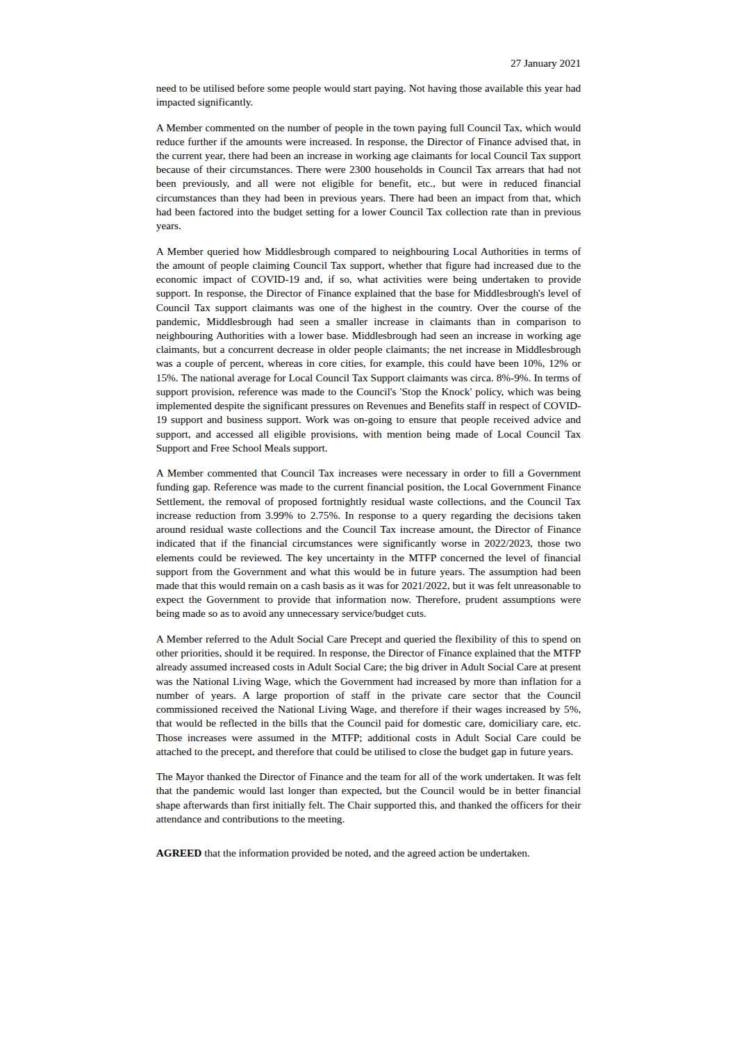27 January 2021
need to be utilised before some people would start paying. Not having those available this year had impacted significantly.
A Member commented on the number of people in the town paying full Council Tax, which would reduce further if the amounts were increased. In response, the Director of Finance advised that, in the current year, there had been an increase in working age claimants for local Council Tax support because of their circumstances. There were 2300 households in Council Tax arrears that had not been previously, and all were not eligible for benefit, etc., but were in reduced financial circumstances than they had been in previous years. There had been an impact from that, which had been factored into the budget setting for a lower Council Tax collection rate than in previous years.
A Member queried how Middlesbrough compared to neighbouring Local Authorities in terms of the amount of people claiming Council Tax support, whether that figure had increased due to the economic impact of COVID-19 and, if so, what activities were being undertaken to provide support. In response, the Director of Finance explained that the base for Middlesbrough's level of Council Tax support claimants was one of the highest in the country. Over the course of the pandemic, Middlesbrough had seen a smaller increase in claimants than in comparison to neighbouring Authorities with a lower base. Middlesbrough had seen an increase in working age claimants, but a concurrent decrease in older people claimants; the net increase in Middlesbrough was a couple of percent, whereas in core cities, for example, this could have been 10%, 12% or 15%. The national average for Local Council Tax Support claimants was circa. 8%-9%. In terms of support provision, reference was made to the Council's 'Stop the Knock' policy, which was being implemented despite the significant pressures on Revenues and Benefits staff in respect of COVID-19 support and business support. Work was on-going to ensure that people received advice and support, and accessed all eligible provisions, with mention being made of Local Council Tax Support and Free School Meals support.
A Member commented that Council Tax increases were necessary in order to fill a Government funding gap. Reference was made to the current financial position, the Local Government Finance Settlement, the removal of proposed fortnightly residual waste collections, and the Council Tax increase reduction from 3.99% to 2.75%. In response to a query regarding the decisions taken around residual waste collections and the Council Tax increase amount, the Director of Finance indicated that if the financial circumstances were significantly worse in 2022/2023, those two elements could be reviewed. The key uncertainty in the MTFP concerned the level of financial support from the Government and what this would be in future years. The assumption had been made that this would remain on a cash basis as it was for 2021/2022, but it was felt unreasonable to expect the Government to provide that information now. Therefore, prudent assumptions were being made so as to avoid any unnecessary service/budget cuts.
A Member referred to the Adult Social Care Precept and queried the flexibility of this to spend on other priorities, should it be required. In response, the Director of Finance explained that the MTFP already assumed increased costs in Adult Social Care; the big driver in Adult Social Care at present was the National Living Wage, which the Government had increased by more than inflation for a number of years. A large proportion of staff in the private care sector that the Council commissioned received the National Living Wage, and therefore if their wages increased by 5%, that would be reflected in the bills that the Council paid for domestic care, domiciliary care, etc. Those increases were assumed in the MTFP; additional costs in Adult Social Care could be attached to the precept, and therefore that could be utilised to close the budget gap in future years.
The Mayor thanked the Director of Finance and the team for all of the work undertaken. It was felt that the pandemic would last longer than expected, but the Council would be in better financial shape afterwards than first initially felt. The Chair supported this, and thanked the officers for their attendance and contributions to the meeting.
AGREED that the information provided be noted, and the agreed action be undertaken.